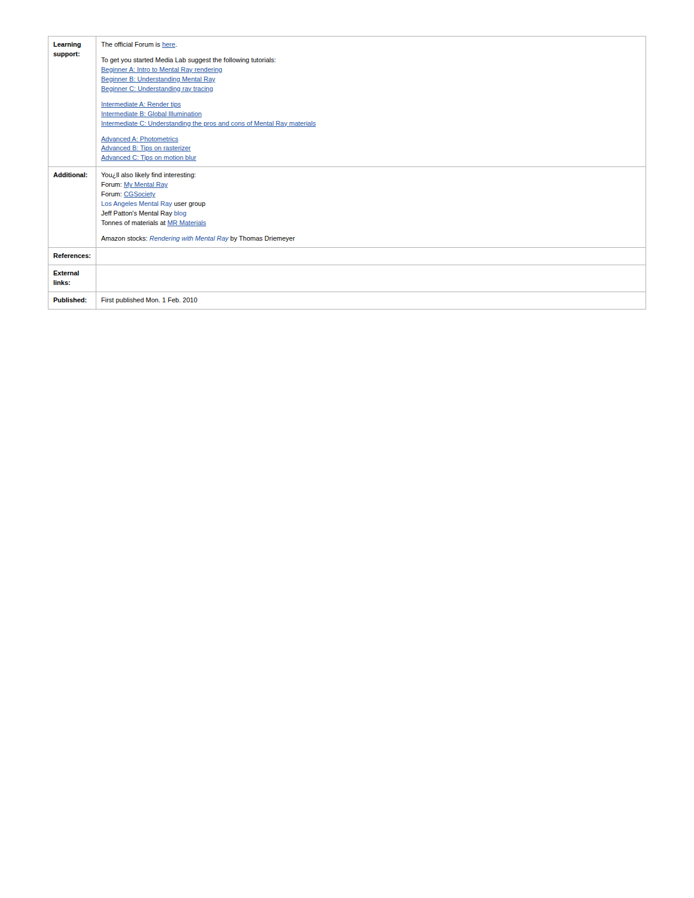| Learning support: | The official Forum is here . To get you started Media Lab suggest the following tutorials: Beginner A: Intro to Mental Ray rendering Beginner B: Understanding Mental Ray Beginner C: Understanding ray tracing Intermediate A: Render tips Intermediate B: Global Illumination Intermediate C: Understanding the pros and cons of Mental Ray materials Advanced A: Photometrics Advanced B: Tips on rasterizer Advanced C: Tips on motion blur |
| Additional: | You¿ll also likely find interesting: Forum: My Mental Ray Forum: CGSociety Los Angeles Mental Ray user group Jeff Patton's Mental Ray blog Tonnes of materials at MR Materials Amazon stocks: Rendering with Mental Ray by Thomas Driemeyer |
| References: | |
| External links: | |
| Published: | First published Mon. 1 Feb. 2010 |